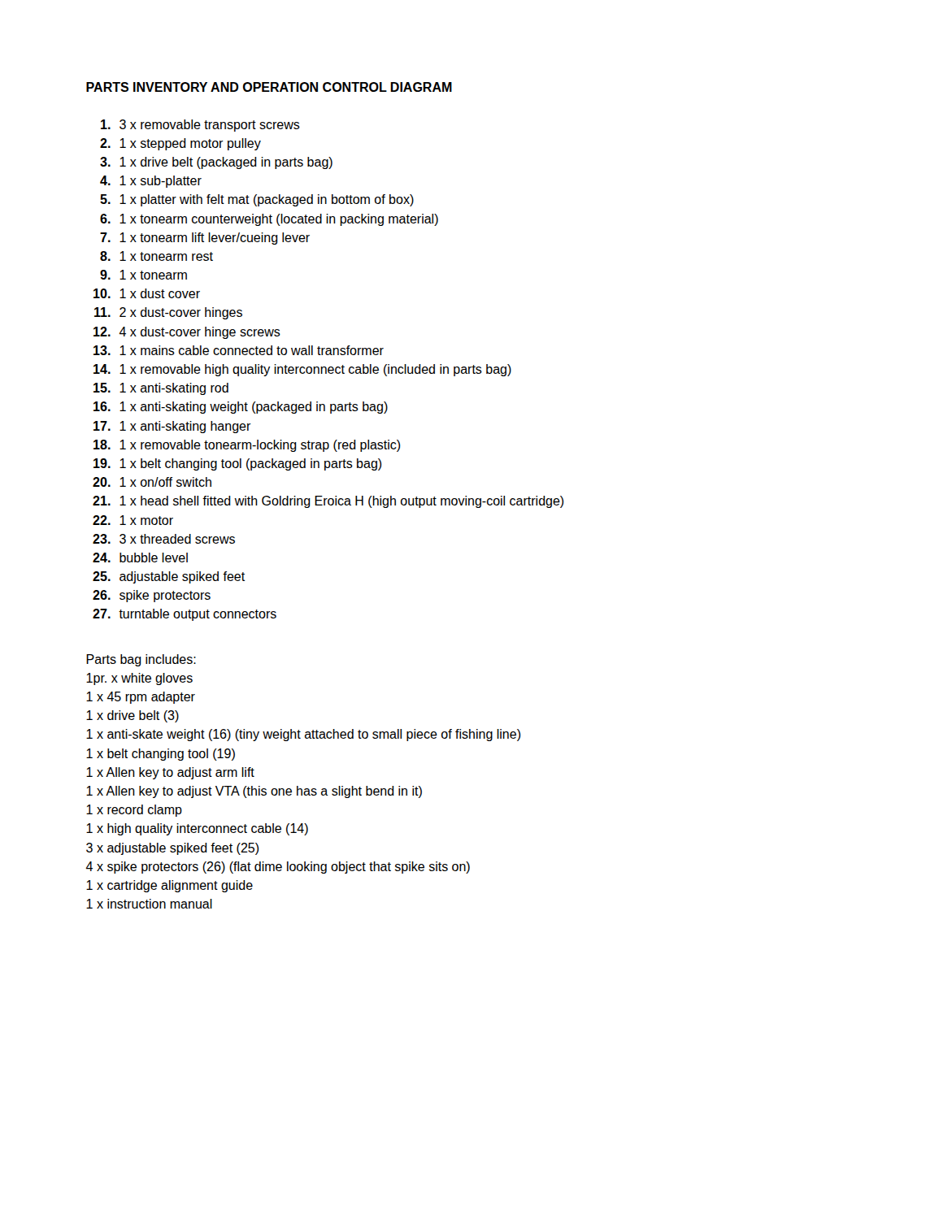PARTS INVENTORY AND OPERATION CONTROL DIAGRAM
3 x removable transport screws
1 x stepped motor pulley
1 x drive belt (packaged in parts bag)
1 x sub-platter
1 x platter with felt mat (packaged in bottom of box)
1 x tonearm counterweight (located in packing material)
1 x tonearm lift lever/cueing lever
1 x tonearm rest
1 x tonearm
1 x dust cover
2 x dust-cover hinges
4 x dust-cover hinge screws
1 x mains cable connected to wall transformer
1 x removable high quality interconnect cable (included in parts bag)
1 x anti-skating rod
1 x anti-skating weight (packaged in parts bag)
1 x anti-skating hanger
1 x removable tonearm-locking strap (red plastic)
1 x belt changing tool (packaged in parts bag)
1 x on/off switch
1 x head shell fitted with Goldring Eroica H (high output moving-coil cartridge)
1 x motor
3 x threaded screws
bubble level
adjustable spiked feet
spike protectors
turntable output connectors
Parts bag includes:
1pr. x white gloves
1 x 45 rpm adapter
1 x drive belt (3)
1 x anti-skate weight (16) (tiny weight attached to small piece of fishing line)
1 x belt changing tool (19)
1 x Allen key to adjust arm lift
1 x Allen key to adjust VTA (this one has a slight bend in it)
1 x record clamp
1 x high quality interconnect cable (14)
3 x adjustable spiked feet (25)
4 x spike protectors (26) (flat dime looking object that spike sits on)
1 x cartridge alignment guide
1 x instruction manual